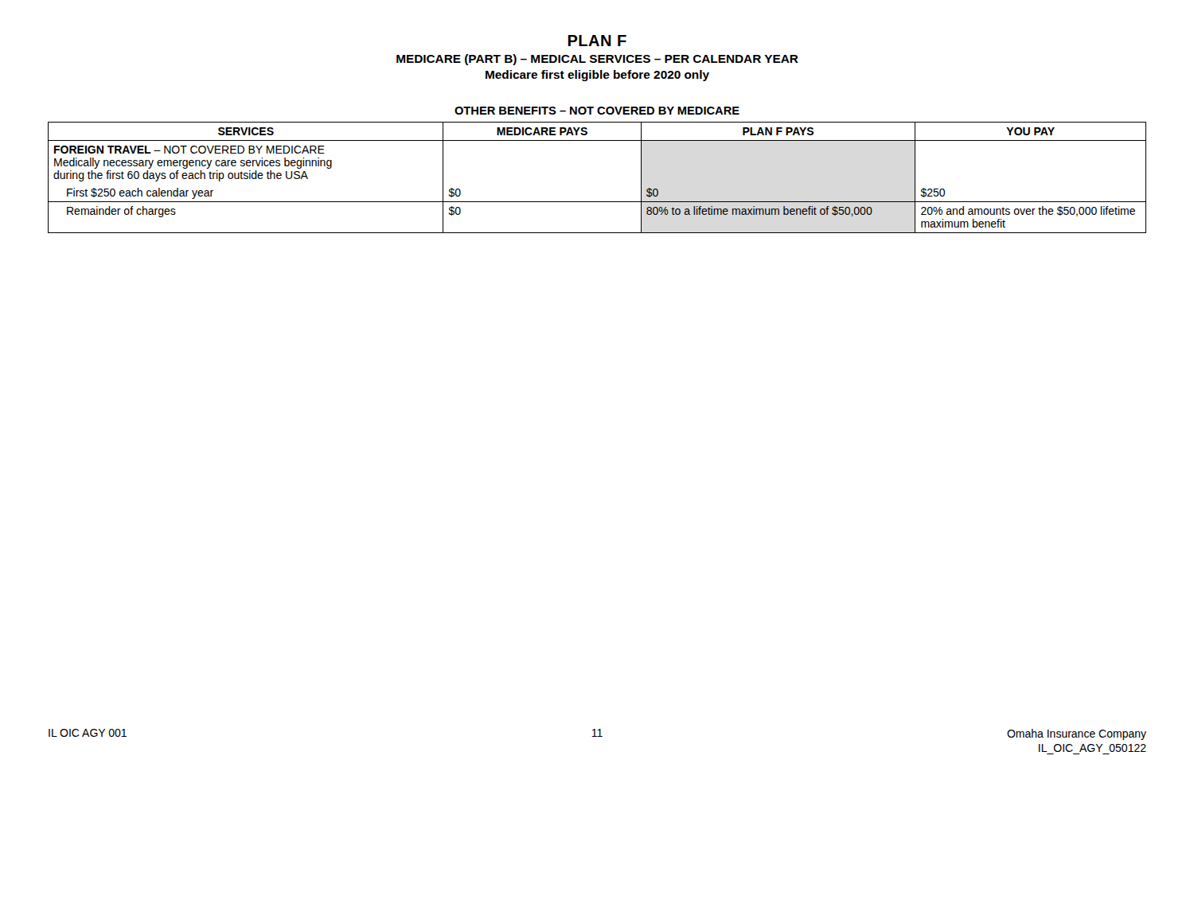PLAN F
MEDICARE (PART B) – MEDICAL SERVICES – PER CALENDAR YEAR
Medicare first eligible before 2020 only
OTHER BENEFITS – NOT COVERED BY MEDICARE
| SERVICES | MEDICARE PAYS | PLAN F PAYS | YOU PAY |
| --- | --- | --- | --- |
| FOREIGN TRAVEL – NOT COVERED BY MEDICARE Medically necessary emergency care services beginning during the first 60 days of each trip outside the USA | | | |
| First $250 each calendar year | $0 | $0 | $250 |
| Remainder of charges | $0 | 80% to a lifetime maximum benefit of $50,000 | 20% and amounts over the $50,000 lifetime maximum benefit |
IL OIC AGY 001
11
Omaha Insurance Company
IL_OIC_AGY_050122